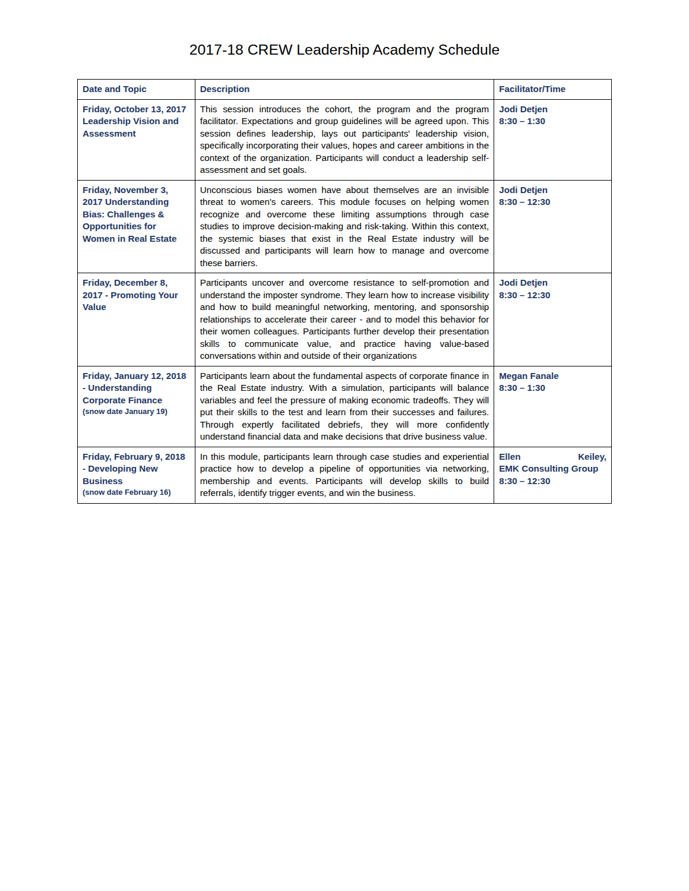2017-18 CREW Leadership Academy Schedule
| Date and Topic | Description | Facilitator/Time |
| --- | --- | --- |
| Friday, October 13, 2017 Leadership Vision and Assessment | This session introduces the cohort, the program and the program facilitator. Expectations and group guidelines will be agreed upon. This session defines leadership, lays out participants' leadership vision, specifically incorporating their values, hopes and career ambitions in the context of the organization. Participants will conduct a leadership self-assessment and set goals. | Jodi Detjen 8:30 – 1:30 |
| Friday, November 3, 2017 Understanding Bias: Challenges & Opportunities for Women in Real Estate | Unconscious biases women have about themselves are an invisible threat to women's careers. This module focuses on helping women recognize and overcome these limiting assumptions through case studies to improve decision-making and risk-taking. Within this context, the systemic biases that exist in the Real Estate industry will be discussed and participants will learn how to manage and overcome these barriers. | Jodi Detjen 8:30 – 12:30 |
| Friday, December 8, 2017 - Promoting Your Value | Participants uncover and overcome resistance to self-promotion and understand the imposter syndrome. They learn how to increase visibility and how to build meaningful networking, mentoring, and sponsorship relationships to accelerate their career - and to model this behavior for their women colleagues. Participants further develop their presentation skills to communicate value, and practice having value-based conversations within and outside of their organizations | Jodi Detjen 8:30 – 12:30 |
| Friday, January 12, 2018 - Understanding Corporate Finance (snow date January 19) | Participants learn about the fundamental aspects of corporate finance in the Real Estate industry. With a simulation, participants will balance variables and feel the pressure of making economic tradeoffs. They will put their skills to the test and learn from their successes and failures. Through expertly facilitated debriefs, they will more confidently understand financial data and make decisions that drive business value. | Megan Fanale 8:30 – 1:30 |
| Friday, February 9, 2018 - Developing New Business (snow date February 16) | In this module, participants learn through case studies and experiential practice how to develop a pipeline of opportunities via networking, membership and events. Participants will develop skills to build referrals, identify trigger events, and win the business. | Ellen Keiley, EMK Consulting Group 8:30 – 12:30 |